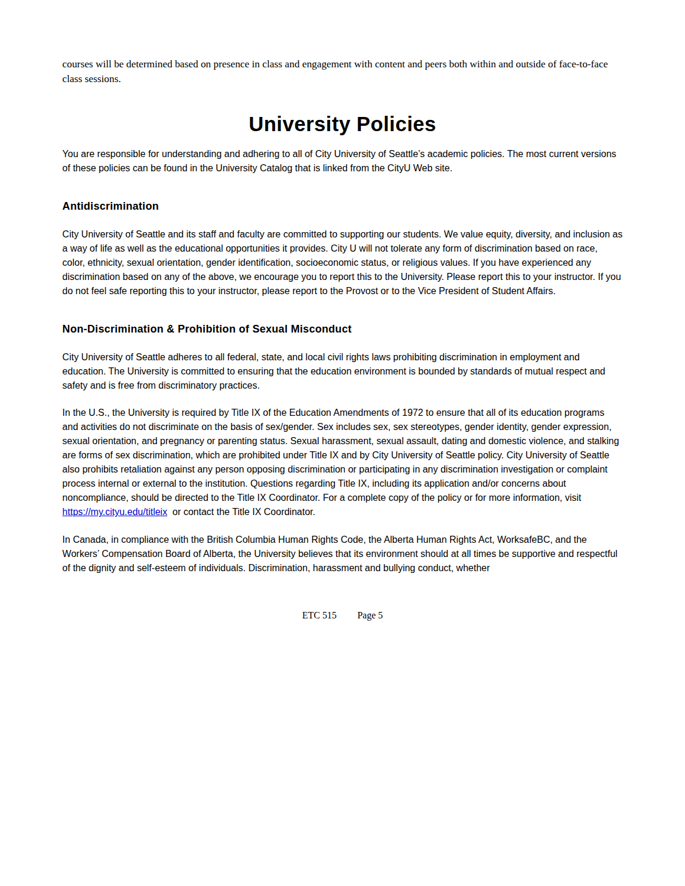courses will be determined based on presence in class and engagement with content and peers both within and outside of face-to-face class sessions.
University Policies
You are responsible for understanding and adhering to all of City University of Seattle’s academic policies. The most current versions of these policies can be found in the University Catalog that is linked from the CityU Web site.
Antidiscrimination
City University of Seattle and its staff and faculty are committed to supporting our students. We value equity, diversity, and inclusion as a way of life as well as the educational opportunities it provides. City U will not tolerate any form of discrimination based on race, color, ethnicity, sexual orientation, gender identification, socioeconomic status, or religious values. If you have experienced any discrimination based on any of the above, we encourage you to report this to the University. Please report this to your instructor. If you do not feel safe reporting this to your instructor, please report to the Provost or to the Vice President of Student Affairs.
Non-Discrimination & Prohibition of Sexual Misconduct
City University of Seattle adheres to all federal, state, and local civil rights laws prohibiting discrimination in employment and education. The University is committed to ensuring that the education environment is bounded by standards of mutual respect and safety and is free from discriminatory practices.
In the U.S., the University is required by Title IX of the Education Amendments of 1972 to ensure that all of its education programs and activities do not discriminate on the basis of sex/gender. Sex includes sex, sex stereotypes, gender identity, gender expression, sexual orientation, and pregnancy or parenting status. Sexual harassment, sexual assault, dating and domestic violence, and stalking are forms of sex discrimination, which are prohibited under Title IX and by City University of Seattle policy. City University of Seattle also prohibits retaliation against any person opposing discrimination or participating in any discrimination investigation or complaint process internal or external to the institution. Questions regarding Title IX, including its application and/or concerns about noncompliance, should be directed to the Title IX Coordinator. For a complete copy of the policy or for more information, visit https://my.cityu.edu/titleix or contact the Title IX Coordinator.
In Canada, in compliance with the British Columbia Human Rights Code, the Alberta Human Rights Act, WorksafeBC, and the Workers’ Compensation Board of Alberta, the University believes that its environment should at all times be supportive and respectful of the dignity and self-esteem of individuals. Discrimination, harassment and bullying conduct, whether
ETC 515 Page 5